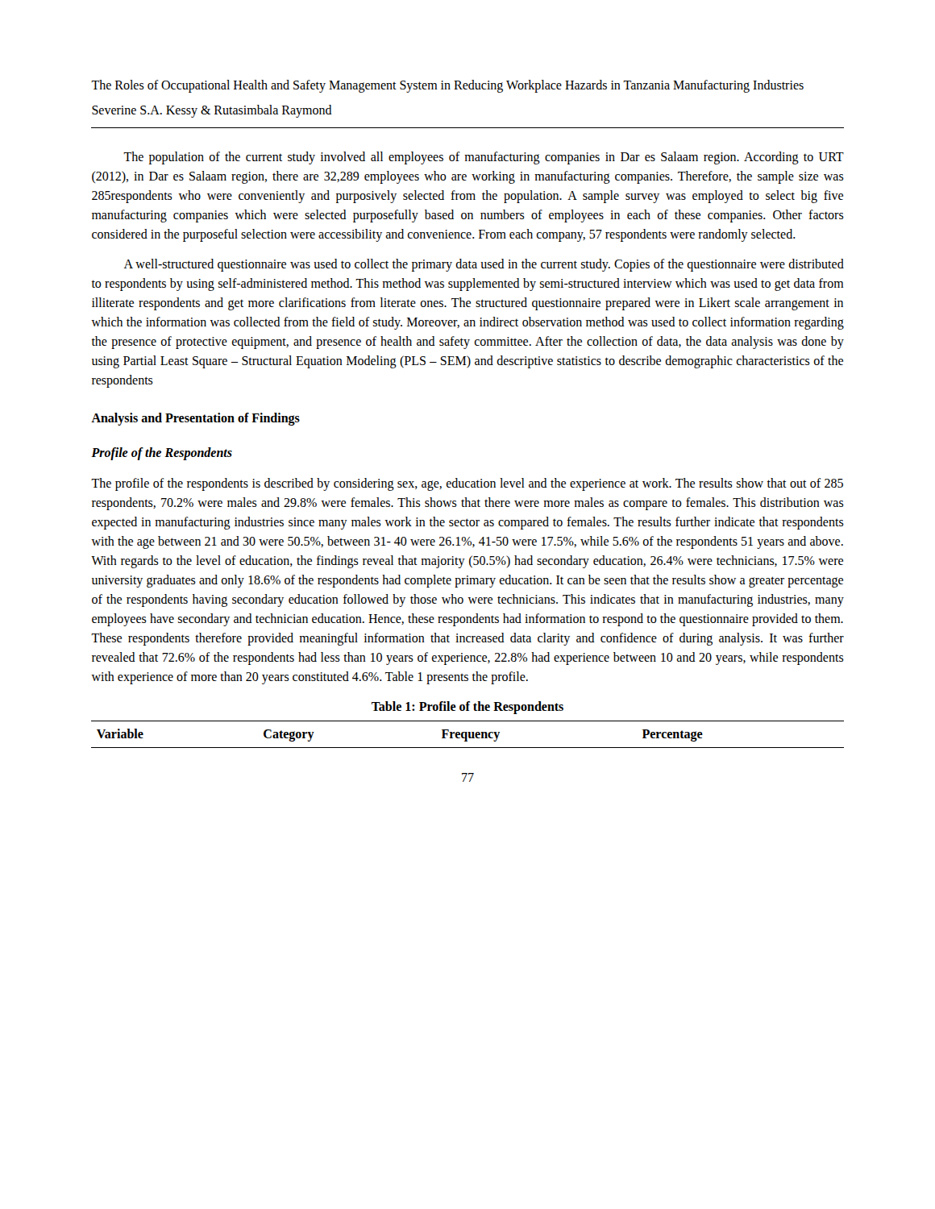The Roles of Occupational Health and Safety Management System in Reducing Workplace Hazards in Tanzania Manufacturing Industries
Severine S.A. Kessy & Rutasimbala Raymond
The population of the current study involved all employees of manufacturing companies in Dar es Salaam region. According to URT (2012), in Dar es Salaam region, there are 32,289 employees who are working in manufacturing companies. Therefore, the sample size was 285respondents who were conveniently and purposively selected from the population. A sample survey was employed to select big five manufacturing companies which were selected purposefully based on numbers of employees in each of these companies. Other factors considered in the purposeful selection were accessibility and convenience. From each company, 57 respondents were randomly selected.
A well-structured questionnaire was used to collect the primary data used in the current study. Copies of the questionnaire were distributed to respondents by using self-administered method. This method was supplemented by semi-structured interview which was used to get data from illiterate respondents and get more clarifications from literate ones. The structured questionnaire prepared were in Likert scale arrangement in which the information was collected from the field of study. Moreover, an indirect observation method was used to collect information regarding the presence of protective equipment, and presence of health and safety committee. After the collection of data, the data analysis was done by using Partial Least Square – Structural Equation Modeling (PLS – SEM) and descriptive statistics to describe demographic characteristics of the respondents
Analysis and Presentation of Findings
Profile of the Respondents
The profile of the respondents is described by considering sex, age, education level and the experience at work. The results show that out of 285 respondents, 70.2% were males and 29.8% were females. This shows that there were more males as compare to females. This distribution was expected in manufacturing industries since many males work in the sector as compared to females. The results further indicate that respondents with the age between 21 and 30 were 50.5%, between 31- 40 were 26.1%, 41-50 were 17.5%, while 5.6% of the respondents 51 years and above. With regards to the level of education, the findings reveal that majority (50.5%) had secondary education, 26.4% were technicians, 17.5% were university graduates and only 18.6% of the respondents had complete primary education. It can be seen that the results show a greater percentage of the respondents having secondary education followed by those who were technicians. This indicates that in manufacturing industries, many employees have secondary and technician education. Hence, these respondents had information to respond to the questionnaire provided to them. These respondents therefore provided meaningful information that increased data clarity and confidence of during analysis. It was further revealed that 72.6% of the respondents had less than 10 years of experience, 22.8% had experience between 10 and 20 years, while respondents with experience of more than 20 years constituted 4.6%. Table 1 presents the profile.
Table 1: Profile of the Respondents
| Variable | Category | Frequency | Percentage |
| --- | --- | --- | --- |
77